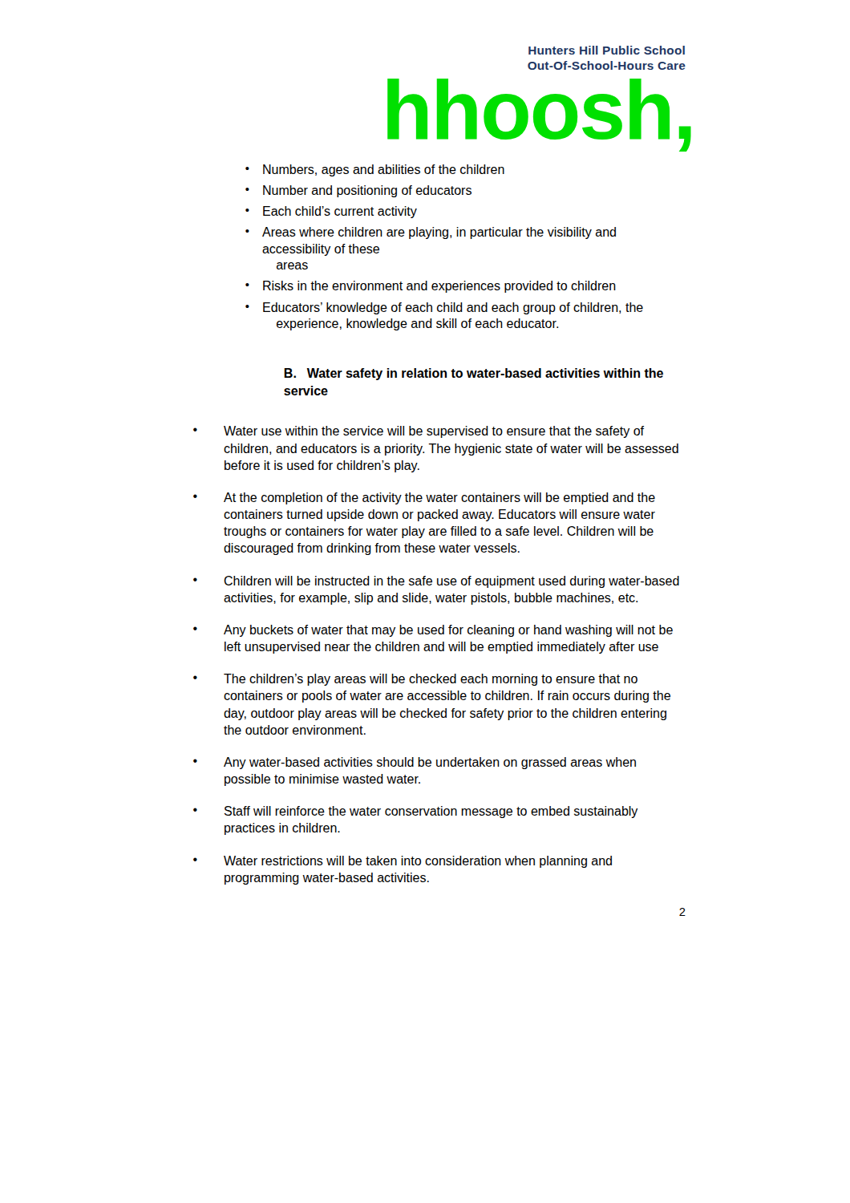Hunters Hill Public School
Out-Of-School-Hours Care
hhoosh,
Numbers, ages and abilities of the children
Number and positioning of educators
Each child’s current activity
Areas where children are playing, in particular the visibility and accessibility of theseareas
Risks in the environment and experiences provided to children
Educators’ knowledge of each child and each group of children, theexperience, knowledge and skill of each educator.
B. Water safety in relation to water-based activities within the service
Water use within the service will be supervised to ensure that the safety of children, and educators is a priority. The hygienic state of water will be assessed before it is used for children’s play.
At the completion of the activity the water containers will be emptied and the containers turned upside down or packed away. Educators will ensure water troughs or containers for water play are filled to a safe level. Children will be discouraged from drinking from these water vessels.
Children will be instructed in the safe use of equipment used during water-based activities, for example, slip and slide, water pistols, bubble machines, etc.
Any buckets of water that may be used for cleaning or hand washing will not be left unsupervised near the children and will be emptied immediately after use
The children’s play areas will be checked each morning to ensure that no containers or pools of water are accessible to children. If rain occurs during the day, outdoor play areas will be checked for safety prior to the children entering the outdoor environment.
Any water-based activities should be undertaken on grassed areas when possible to minimise wasted water.
Staff will reinforce the water conservation message to embed sustainably practices in children.
Water restrictions will be taken into consideration when planning and programming water-based activities.
2